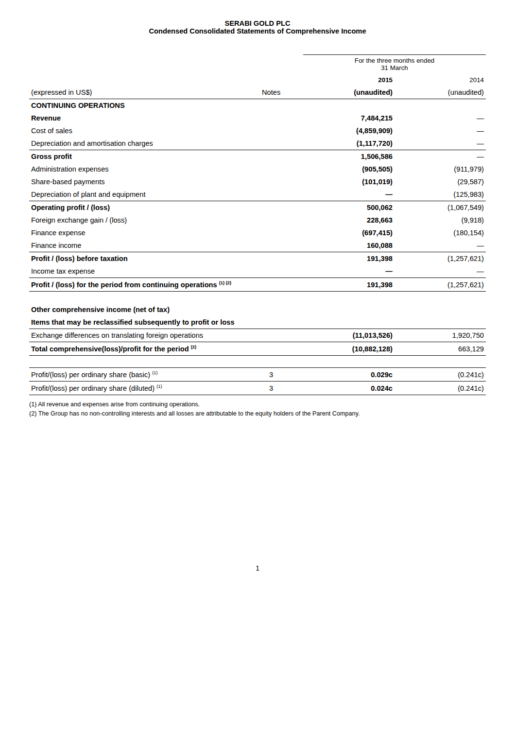SERABI GOLD PLC
Condensed Consolidated Statements of Comprehensive Income
| | | For the three months ended 31 March |
| | | 2015 | 2014 |
| (expressed in US$) | Notes | (unaudited) | (unaudited) |
| CONTINUING OPERATIONS | | | |
| Revenue | | 7,484,215 | — |
| Cost of sales | | (4,859,909) | — |
| Depreciation and amortisation charges | | (1,117,720) | — |
| Gross profit | | 1,506,586 | — |
| Administration expenses | | (905,505) | (911,979) |
| Share-based payments | | (101,019) | (29,587) |
| Depreciation of plant and equipment | | — | (125,983) |
| Operating profit / (loss) | | 500,062 | (1,067,549) |
| Foreign exchange gain / (loss) | | 228,663 | (9,918) |
| Finance expense | | (697,415) | (180,154) |
| Finance income | | 160,088 | — |
| Profit / (loss) before taxation | | 191,398 | (1,257,621) |
| Income tax expense | | — | — |
| Profit / (loss) for the period from continuing operations (1) (2) | | 191,398 | (1,257,621) |
| Other comprehensive income (net of tax) | | | |
| Items that may be reclassified subsequently to profit or loss | | | |
| Exchange differences on translating foreign operations | | (11,013,526) | 1,920,750 |
| Total comprehensive(loss)/profit for the period (2) | | (10,882,128) | 663,129 |
| Profit/(loss) per ordinary share (basic) (1) | 3 | 0.029c | (0.241c) |
| Profit/(loss) per ordinary share (diluted) (1) | 3 | 0.024c | (0.241c) |
(1) All revenue and expenses arise from continuing operations.
(2) The Group has no non-controlling interests and all losses are attributable to the equity holders of the Parent Company.
1